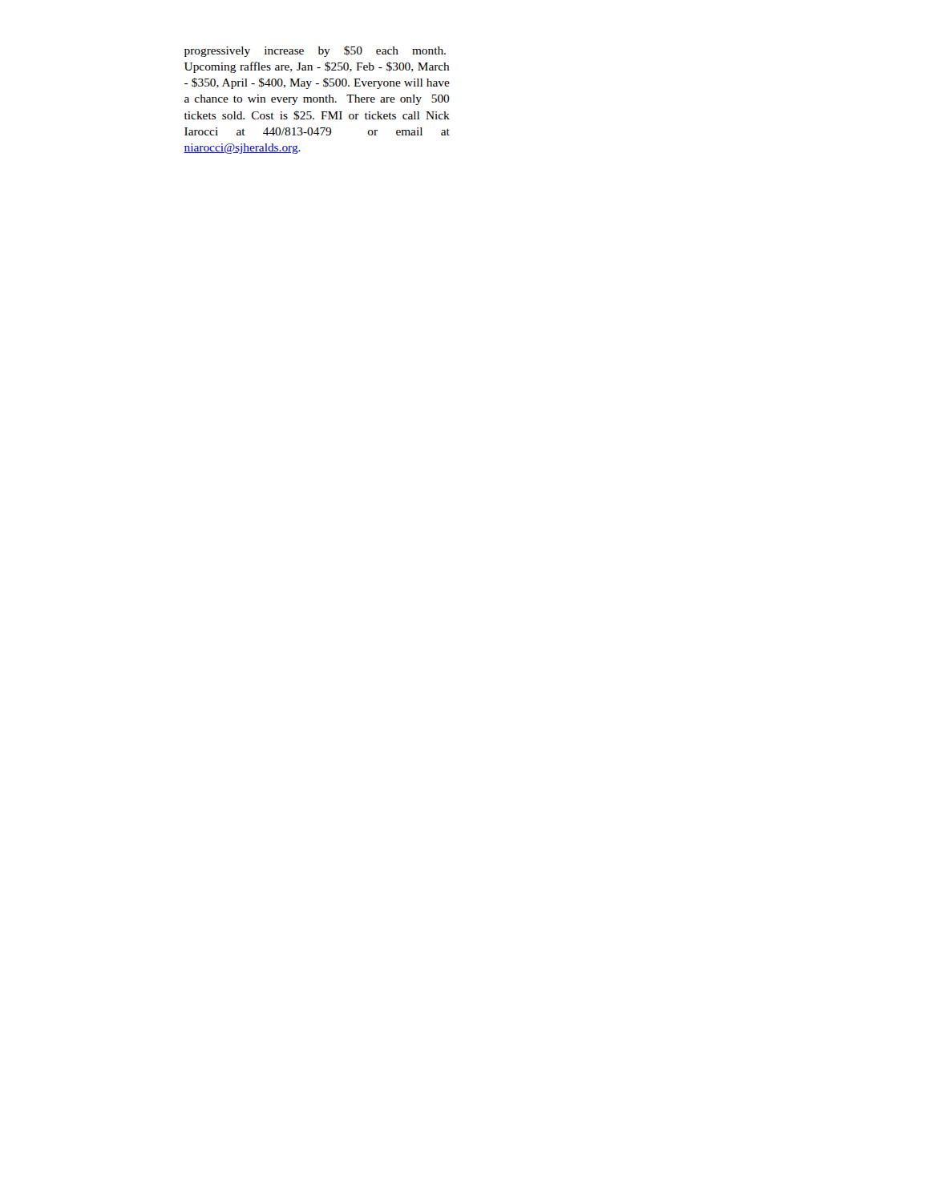progressively increase by $50 each month. Upcoming raffles are, Jan - $250, Feb - $300, March - $350, April - $400, May - $500. Everyone will have a chance to win every month. There are only 500 tickets sold. Cost is $25. FMI or tickets call Nick Iarocci at 440/813-0479 or email at niarocci@sjheralds.org.